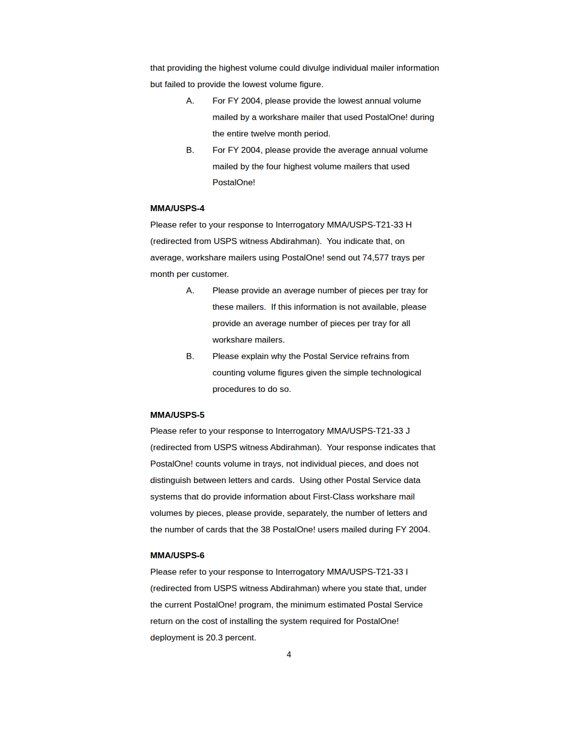that providing the highest volume could divulge individual mailer information but failed to provide the lowest volume figure.
A. For FY 2004, please provide the lowest annual volume mailed by a workshare mailer that used PostalOne! during the entire twelve month period.
B. For FY 2004, please provide the average annual volume mailed by the four highest volume mailers that used PostalOne!
MMA/USPS-4
Please refer to your response to Interrogatory MMA/USPS-T21-33 H (redirected from USPS witness Abdirahman). You indicate that, on average, workshare mailers using PostalOne! send out 74,577 trays per month per customer.
A. Please provide an average number of pieces per tray for these mailers. If this information is not available, please provide an average number of pieces per tray for all workshare mailers.
B. Please explain why the Postal Service refrains from counting volume figures given the simple technological procedures to do so.
MMA/USPS-5
Please refer to your response to Interrogatory MMA/USPS-T21-33 J (redirected from USPS witness Abdirahman). Your response indicates that PostalOne! counts volume in trays, not individual pieces, and does not distinguish between letters and cards. Using other Postal Service data systems that do provide information about First-Class workshare mail volumes by pieces, please provide, separately, the number of letters and the number of cards that the 38 PostalOne! users mailed during FY 2004.
MMA/USPS-6
Please refer to your response to Interrogatory MMA/USPS-T21-33 I (redirected from USPS witness Abdirahman) where you state that, under the current PostalOne! program, the minimum estimated Postal Service return on the cost of installing the system required for PostalOne! deployment is 20.3 percent.
4